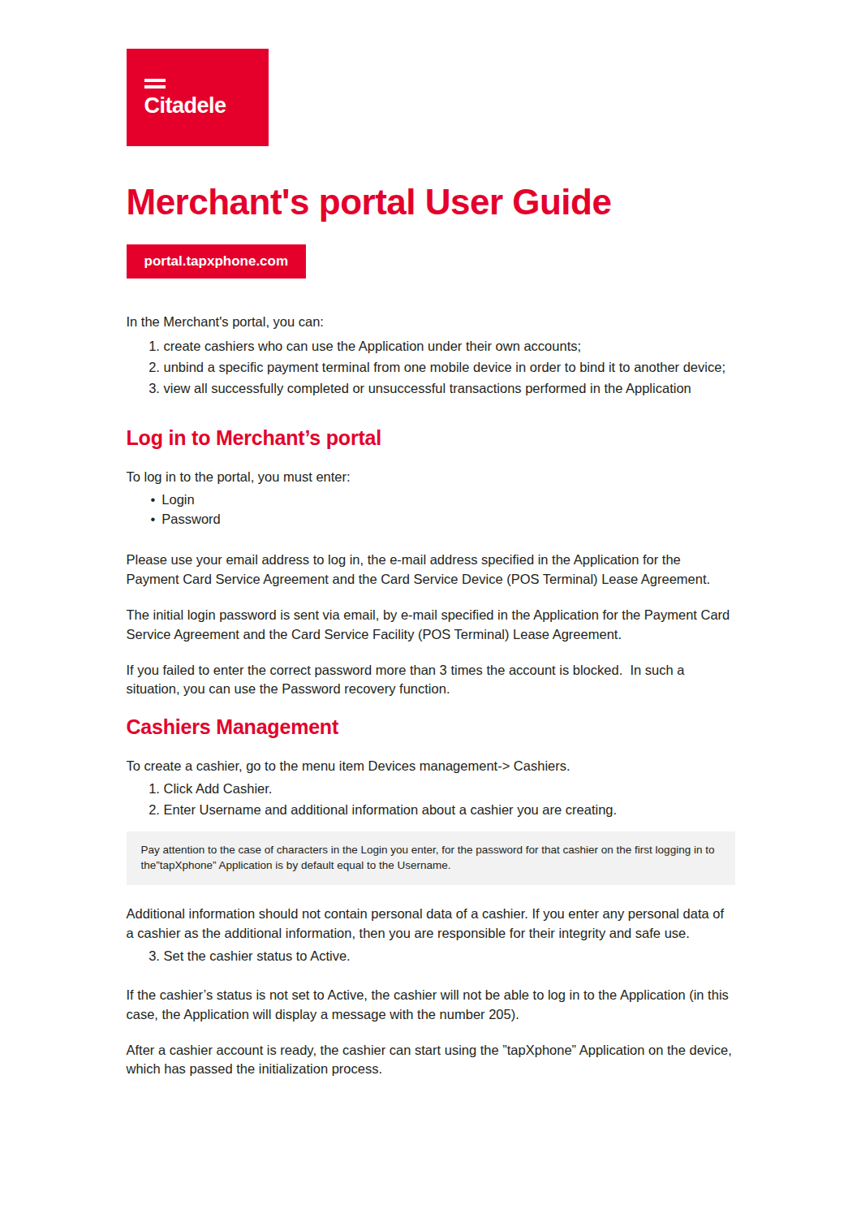Citadele
Merchant's portal User Guide
portal.tapxphone.com
In the Merchant's portal, you can:
create cashiers who can use the Application under their own accounts;
unbind a specific payment terminal from one mobile device in order to bind it to another device;
view all successfully completed or unsuccessful transactions performed in the Application
Log in to Merchant’s portal
To log in to the portal, you must enter:
Login
Password
Please use your email address to log in, the e-mail address specified in the Application for the Payment Card Service Agreement and the Card Service Device (POS Terminal) Lease Agreement.
The initial login password is sent via email, by e-mail specified in the Application for the Payment Card Service Agreement and the Card Service Facility (POS Terminal) Lease Agreement.
If you failed to enter the correct password more than 3 times the account is blocked. In such a situation, you can use the Password recovery function.
Cashiers Management
To create a cashier, go to the menu item Devices management-> Cashiers.
Click Add Cashier.
Enter Username and additional information about a cashier you are creating.
Pay attention to the case of characters in the Login you enter, for the password for that cashier on the first logging in to the”tapXphone” Application is by default equal to the Username.
Additional information should not contain personal data of a cashier. If you enter any personal data of a cashier as the additional information, then you are responsible for their integrity and safe use.
Set the cashier status to Active.
If the cashier’s status is not set to Active, the cashier will not be able to log in to the Application (in this case, the Application will display a message with the number 205).
After a cashier account is ready, the cashier can start using the ”tapXphone” Application on the device, which has passed the initialization process.